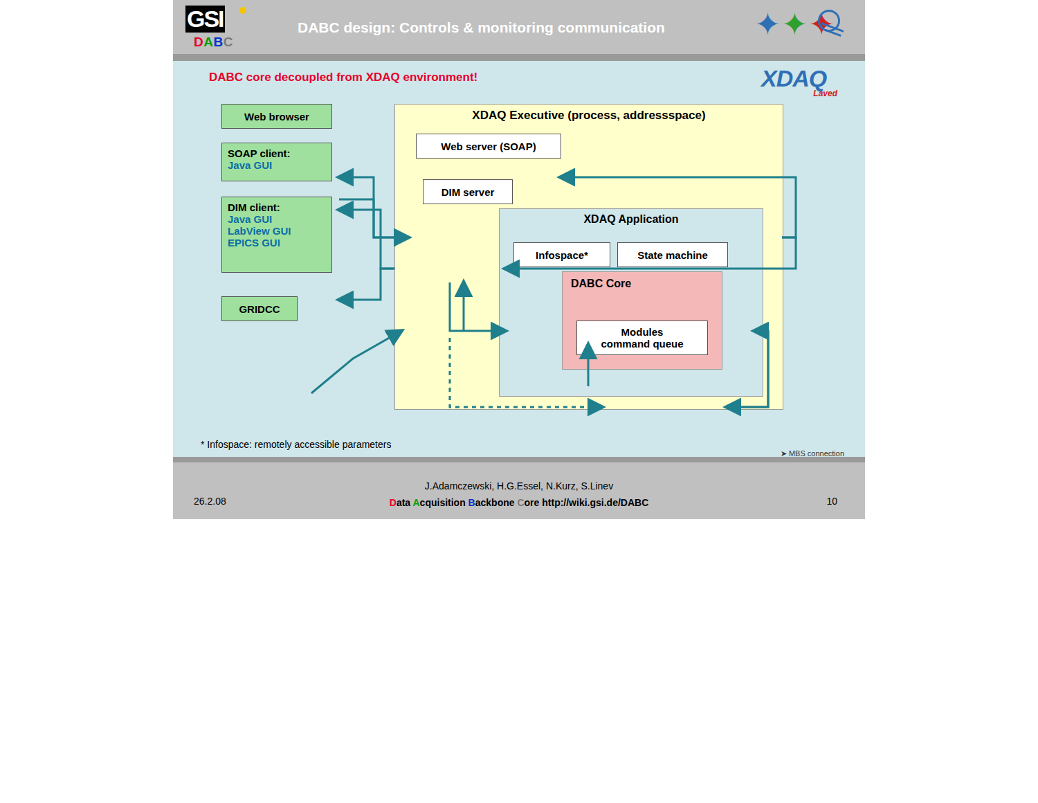GSI
DABC
DABC design: Controls & monitoring communication
✦✦✦
DABC core decoupled from XDAQ environment!
XDAQ Laved
Web browser
SOAP client:
Java GUI
DIM client:
Java GUI
LabView GUI
EPICS GUI
GRIDCC
XDAQ Executive (process, addressspace)
Web server (SOAP)
DIM server
XDAQ Application
Infospace*
State machine
DABC Core
Modules command queue
* Infospace: remotely accessible parameters
➤ MBS connection
26.2.08
J.Adamczewski, H.G.Essel, N.Kurz, S.Linev
Data Acquisition Backbone Core http://wiki.gsi.de/DABC
10